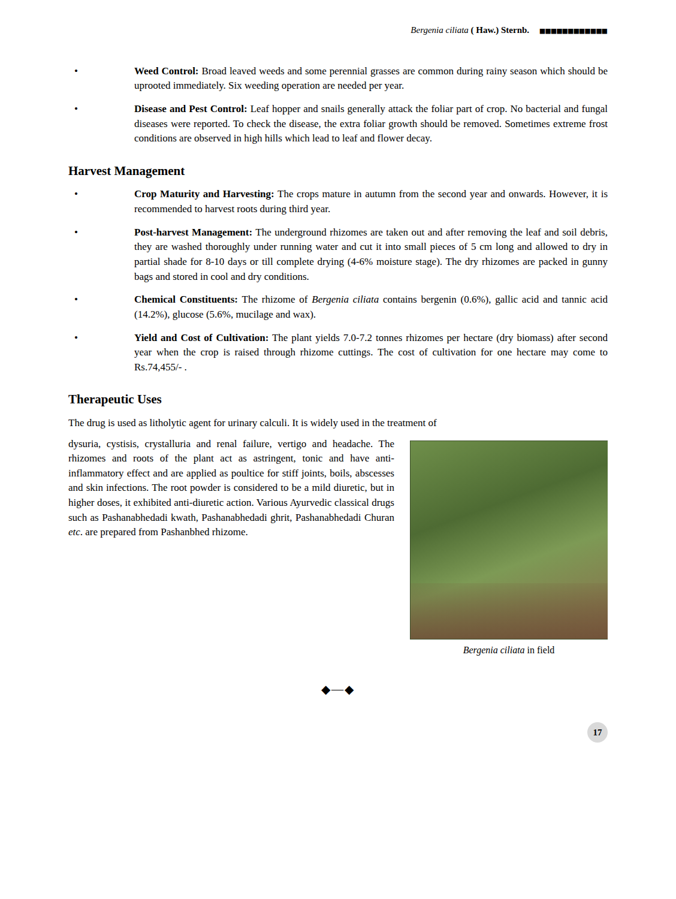Bergenia ciliata ( Haw.) Sternb. ■■■■■■■■■■■■
Weed Control: Broad leaved weeds and some perennial grasses are common during rainy season which should be uprooted immediately. Six weeding operation are needed per year.
Disease and Pest Control: Leaf hopper and snails generally attack the foliar part of crop. No bacterial and fungal diseases were reported. To check the disease, the extra foliar growth should be removed. Sometimes extreme frost conditions are observed in high hills which lead to leaf and flower decay.
Harvest Management
Crop Maturity and Harvesting: The crops mature in autumn from the second year and onwards. However, it is recommended to harvest roots during third year.
Post-harvest Management: The underground rhizomes are taken out and after removing the leaf and soil debris, they are washed thoroughly under running water and cut it into small pieces of 5 cm long and allowed to dry in partial shade for 8-10 days or till complete drying (4-6% moisture stage). The dry rhizomes are packed in gunny bags and stored in cool and dry conditions.
Chemical Constituents: The rhizome of Bergenia ciliata contains bergenin (0.6%), gallic acid and tannic acid (14.2%), glucose (5.6%, mucilage and wax).
Yield and Cost of Cultivation: The plant yields 7.0-7.2 tonnes rhizomes per hectare (dry biomass) after second year when the crop is raised through rhizome cuttings. The cost of cultivation for one hectare may come to Rs.74,455/- .
Therapeutic Uses
The drug is used as litholytic agent for urinary calculi. It is widely used in the treatment of
Bergenia ciliata in field
dysuria, cystisis, crystalluria and renal failure, vertigo and headache. The rhizomes and roots of the plant act as astringent, tonic and have anti-inflammatory effect and are applied as poultice for stiff joints, boils, abscesses and skin infections. The root powder is considered to be a mild diuretic, but in higher doses, it exhibited anti-diuretic action. Various Ayurvedic classical drugs such as Pashanabhedadi kwath, Pashanabhedadi ghrit, Pashanabhedadi Churan etc. are prepared from Pashanbhed rhizome.
◆—◆
17